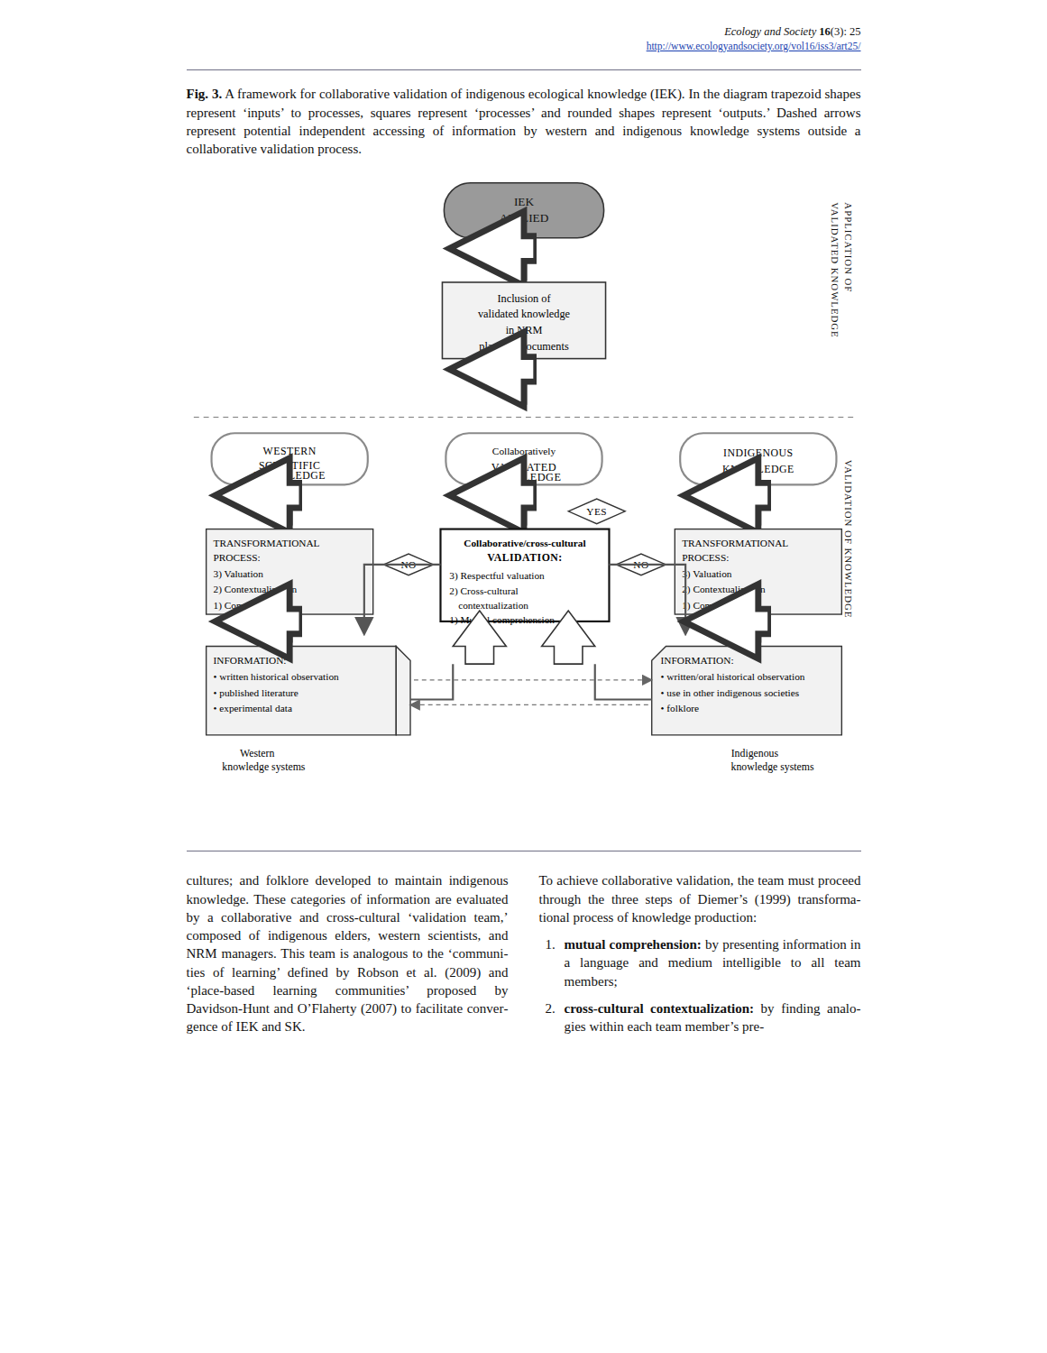Ecology and Society 16(3): 25
http://www.ecologyandsociety.org/vol16/iss3/art25/
Fig. 3. A framework for collaborative validation of indigenous ecological knowledge (IEK). In the diagram trapezoid shapes represent ‘inputs’ to processes, squares represent ‘processes’ and rounded shapes represent ‘outputs.’ Dashed arrows represent potential independent accessing of information by western and indigenous knowledge systems outside a collaborative validation process.
IEK APPLIED Inclusion of validated knowledge in NRM planning documents APPLICATION OF VALIDATED KNOWLEDGE VALIDATION OF KNOWLEDGE WESTERN SCIENTIFIC KNOWLEDGE Collaboratively VALIDATED KNOWLEDGE INDIGENOUS KNOWLEDGE YES TRANSFORMATIONAL PROCESS: 3) Valuation 2) Contextualization 1) Comprehension TRANSFORMATIONAL PROCESS: 3) Valuation 2) Contextualization 1) Comprehension Collaborative/cross-cultural VALIDATION: 3) Respectful valuation 2) Cross-cultural contextualization 1) Mutual comprehension NO NO INFORMATION: • written historical observation • published literature • experimental data INFORMATION: • written/oral historical observation • use in other indigenous societies • folklore Western knowledge systems Indigenous knowledge systems
cultures; and folklore developed to maintain indigenous knowledge. These categories of information are evaluated by a collaborative and cross-cultural ‘validation team,’ composed of indigenous elders, western scientists, and NRM managers. This team is analogous to the ‘communities of learning’ defined by Robson et al. (2009) and ‘place-based learning communities’ proposed by Davidson-Hunt and O’Flaherty (2007) to facilitate convergence of IEK and SK.
To achieve collaborative validation, the team must proceed through the three steps of Diemer’s (1999) transformational process of knowledge production:
mutual comprehension: by presenting information in a language and medium intelligible to all team members;
cross-cultural contextualization: by finding analogies within each team member’s pre-